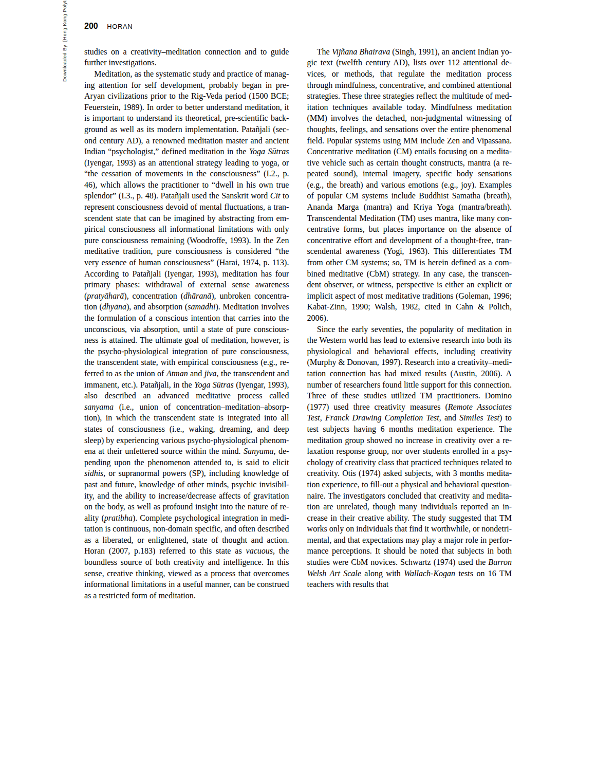Downloaded By: [Hong Kong Polytechnic University] At: 02:14 14 May 2009
200 HORAN
studies on a creativity–meditation connection and to guide further investigations.
Meditation, as the systematic study and practice of managing attention for self development, probably began in pre-Aryan civilizations prior to the Rig-Veda period (1500 BCE; Feuerstein, 1989). In order to better understand meditation, it is important to understand its theoretical, pre-scientific background as well as its modern implementation. Patañjali (second century AD), a renowned meditation master and ancient Indian “psychologist,” defined meditation in the Yoga Sūtras (Iyengar, 1993) as an attentional strategy leading to yoga, or “the cessation of movements in the consciousness” (I.2., p. 46), which allows the practitioner to “dwell in his own true splendor” (I.3., p. 48). Patañjali used the Sanskrit word Cit to represent consciousness devoid of mental fluctuations, a transcendent state that can be imagined by abstracting from empirical consciousness all informational limitations with only pure consciousness remaining (Woodroffe, 1993). In the Zen meditative tradition, pure consciousness is considered “the very essence of human consciousness” (Harai, 1974, p. 113). According to Patañjali (Iyengar, 1993), meditation has four primary phases: withdrawal of external sense awareness (pratyāharā), concentration (dhāranā), unbroken concentration (dhyāna), and absorption (samādhi). Meditation involves the formulation of a conscious intention that carries into the unconscious, via absorption, until a state of pure consciousness is attained. The ultimate goal of meditation, however, is the psycho-physiological integration of pure consciousness, the transcendent state, with empirical consciousness (e.g., referred to as the union of Atman and jiva, the transcendent and immanent, etc.). Patañjali, in the Yoga Sūtras (Iyengar, 1993), also described an advanced meditative process called sanyama (i.e., union of concentration–meditation–absorption), in which the transcendent state is integrated into all states of consciousness (i.e., waking, dreaming, and deep sleep) by experiencing various psycho-physiological phenomena at their unfettered source within the mind. Sanyama, depending upon the phenomenon attended to, is said to elicit sidhis, or supranormal powers (SP), including knowledge of past and future, knowledge of other minds, psychic invisibility, and the ability to increase/decrease affects of gravitation on the body, as well as profound insight into the nature of reality (pratibha). Complete psychological integration in meditation is continuous, non-domain specific, and often described as a liberated, or enlightened, state of thought and action. Horan (2007, p.183) referred to this state as vacuous, the boundless source of both creativity and intelligence. In this sense, creative thinking, viewed as a process that overcomes informational limitations in a useful manner, can be construed as a restricted form of meditation.
The Vijñana Bhairava (Singh, 1991), an ancient Indian yogic text (twelfth century AD), lists over 112 attentional devices, or methods, that regulate the meditation process through mindfulness, concentrative, and combined attentional strategies. These three strategies reflect the multitude of meditation techniques available today. Mindfulness meditation (MM) involves the detached, non-judgmental witnessing of thoughts, feelings, and sensations over the entire phenomenal field. Popular systems using MM include Zen and Vipassana. Concentrative meditation (CM) entails focusing on a meditative vehicle such as certain thought constructs, mantra (a repeated sound), internal imagery, specific body sensations (e.g., the breath) and various emotions (e.g., joy). Examples of popular CM systems include Buddhist Samatha (breath), Ananda Marga (mantra) and Kriya Yoga (mantra/breath). Transcendental Meditation (TM) uses mantra, like many concentrative forms, but places importance on the absence of concentrative effort and development of a thought-free, transcendental awareness (Yogi, 1963). This differentiates TM from other CM systems; so, TM is herein defined as a combined meditative (CbM) strategy. In any case, the transcendent observer, or witness, perspective is either an explicit or implicit aspect of most meditative traditions (Goleman, 1996; Kabat-Zinn, 1990; Walsh, 1982, cited in Cahn & Polich, 2006).
Since the early seventies, the popularity of meditation in the Western world has lead to extensive research into both its physiological and behavioral effects, including creativity (Murphy & Donovan, 1997). Research into a creativity–meditation connection has had mixed results (Austin, 2006). A number of researchers found little support for this connection. Three of these studies utilized TM practitioners. Domino (1977) used three creativity measures (Remote Associates Test, Franck Drawing Completion Test, and Similes Test) to test subjects having 6 months meditation experience. The meditation group showed no increase in creativity over a relaxation response group, nor over students enrolled in a psychology of creativity class that practiced techniques related to creativity. Otis (1974) asked subjects, with 3 months meditation experience, to fill-out a physical and behavioral questionnaire. The investigators concluded that creativity and meditation are unrelated, though many individuals reported an increase in their creative ability. The study suggested that TM works only on individuals that find it worthwhile, or nondetrimental, and that expectations may play a major role in performance perceptions. It should be noted that subjects in both studies were CbM novices. Schwartz (1974) used the Barron Welsh Art Scale along with Wallach-Kogan tests on 16 TM teachers with results that